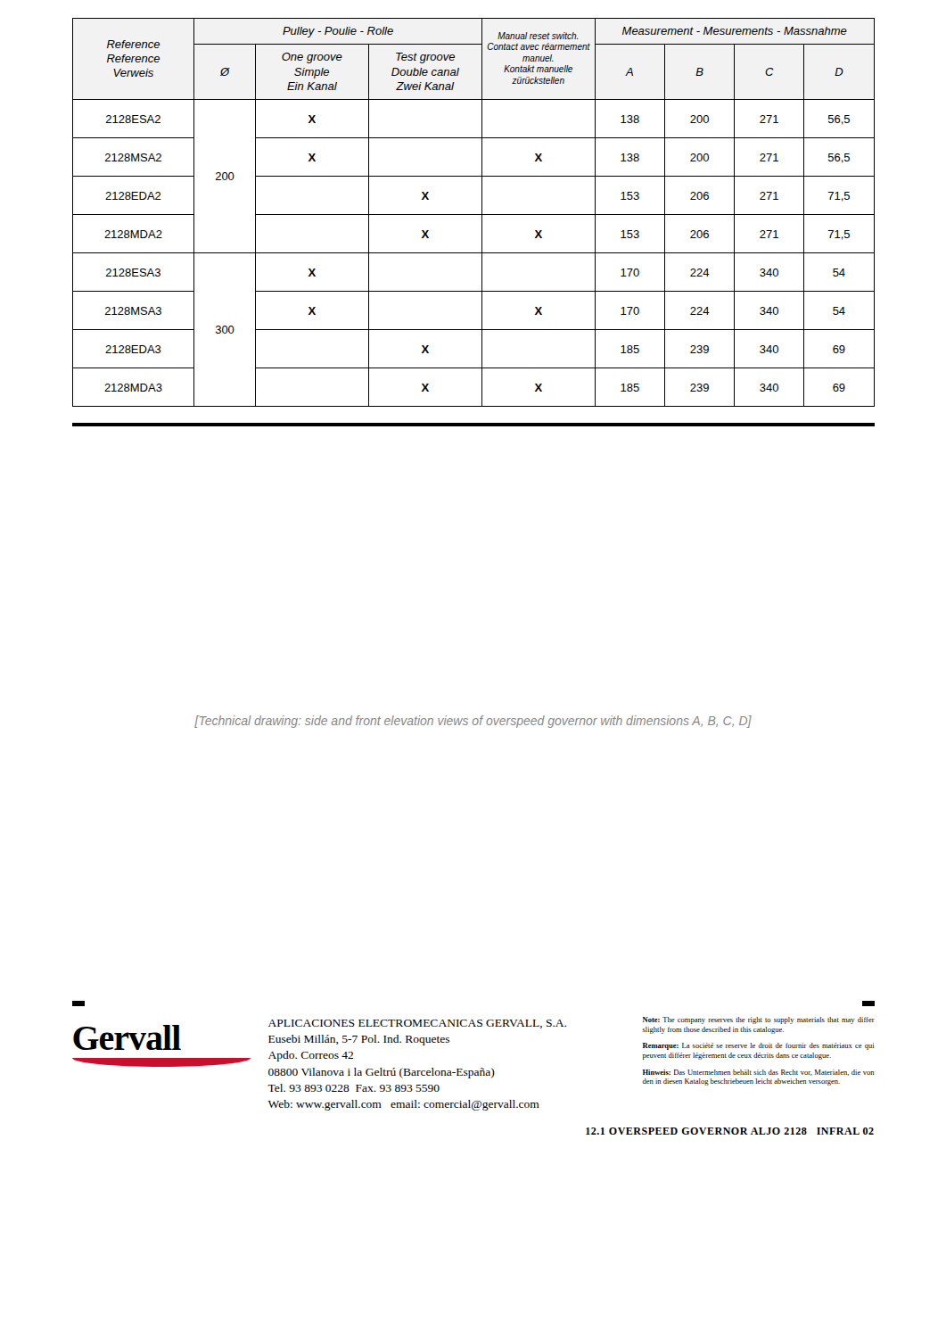| Reference Reference Verweis | Pulley - Poulie - Rolle | Manual reset switch. Contact avec réarmement manuel. Kontakt manuelle zürückstellen | Measurement - Mesurements - Massnahme |
| --- | --- | --- | --- |
| Ø | One groove Simple Ein Kanal | Test groove Double canal Zwei Kanal | A | B | C | D |
| 2128ESA2 | 200 | X | | | 138 | 200 | 271 | 56,5 |
| 2128MSA2 | X | | X | 138 | 200 | 271 | 56,5 |
| 2128EDA2 | | X | | 153 | 206 | 271 | 71,5 |
| 2128MDA2 | | X | X | 153 | 206 | 271 | 71,5 |
| 2128ESA3 | 300 | X | | | 170 | 224 | 340 | 54 |
| 2128MSA3 | X | | X | 170 | 224 | 340 | 54 |
| 2128EDA3 | | X | | 185 | 239 | 340 | 69 |
| 2128MDA3 | | X | X | 185 | 239 | 340 | 69 |
[Technical drawing: side and front elevation views of overspeed governor with dimensions A, B, C, D]
Gervall
APLICACIONES ELECTROMECANICAS GERVALL, S.A.
Eusebi Millán, 5-7 Pol. Ind. Roquetes
Apdo. Correos 42
08800 Vilanova i la Geltrú (Barcelona-España)
Tel. 93 893 0228 Fax. 93 893 5590
Web: www.gervall.com email: comercial@gervall.com
Note: The company reserves the right to supply materials that may differ slightly from those described in this catalogue.
Remarque: La société se reserve le droit de fournir des matériaux ce qui peuvent différer légèrement de ceux décrits dans ce catalogue.
Hinweis: Das Untermehmen behält sich das Recht vor, Materialen, die von den in diesen Katalog beschriebeuen leicht abweichen versorgen.
12.1 OVERSPEED GOVERNOR ALJO 2128 INFRAL 02